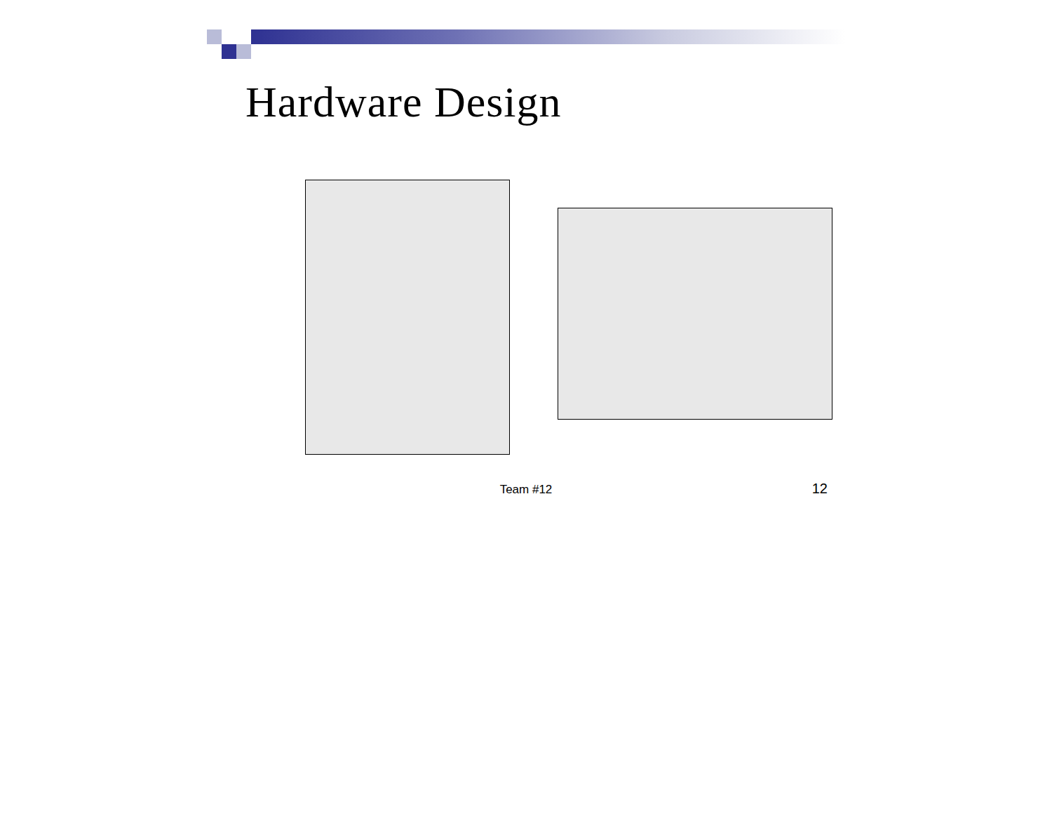Hardware Design
Team #12
12